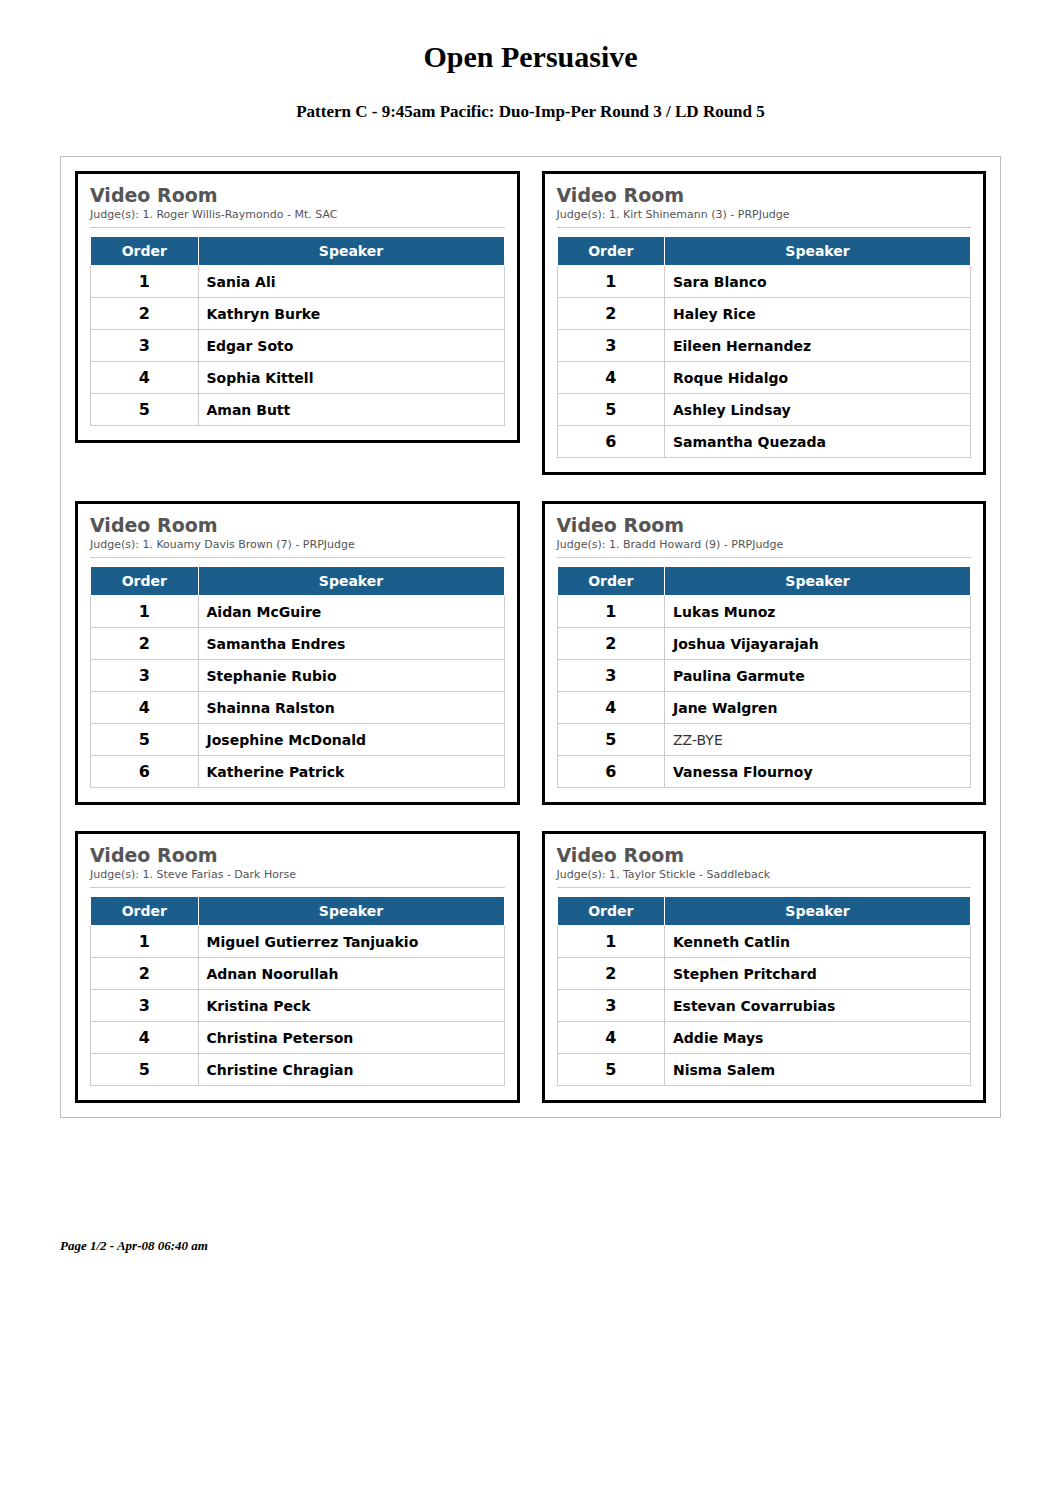Open Persuasive
Pattern C - 9:45am Pacific: Duo-Imp-Per Round 3 / LD Round 5
Video Room
Judge(s): 1. Roger Willis-Raymondo - Mt. SAC
| Order | Speaker |
| --- | --- |
| 1 | Sania Ali |
| 2 | Kathryn Burke |
| 3 | Edgar Soto |
| 4 | Sophia Kittell |
| 5 | Aman Butt |
Video Room
Judge(s): 1. Kirt Shinemann (3) - PRPJudge
| Order | Speaker |
| --- | --- |
| 1 | Sara Blanco |
| 2 | Haley Rice |
| 3 | Eileen Hernandez |
| 4 | Roque Hidalgo |
| 5 | Ashley Lindsay |
| 6 | Samantha Quezada |
Video Room
Judge(s): 1. Kouamy Davis Brown (7) - PRPJudge
| Order | Speaker |
| --- | --- |
| 1 | Aidan McGuire |
| 2 | Samantha Endres |
| 3 | Stephanie Rubio |
| 4 | Shainna Ralston |
| 5 | Josephine McDonald |
| 6 | Katherine Patrick |
Video Room
Judge(s): 1. Bradd Howard (9) - PRPJudge
| Order | Speaker |
| --- | --- |
| 1 | Lukas Munoz |
| 2 | Joshua Vijayarajah |
| 3 | Paulina Garmute |
| 4 | Jane Walgren |
| 5 | ZZ-BYE |
| 6 | Vanessa Flournoy |
Video Room
Judge(s): 1. Steve Farias - Dark Horse
| Order | Speaker |
| --- | --- |
| 1 | Miguel Gutierrez Tanjuakio |
| 2 | Adnan Noorullah |
| 3 | Kristina Peck |
| 4 | Christina Peterson |
| 5 | Christine Chragian |
Video Room
Judge(s): 1. Taylor Stickle - Saddleback
| Order | Speaker |
| --- | --- |
| 1 | Kenneth Catlin |
| 2 | Stephen Pritchard |
| 3 | Estevan Covarrubias |
| 4 | Addie Mays |
| 5 | Nisma Salem |
Page 1/2 - Apr-08 06:40 am